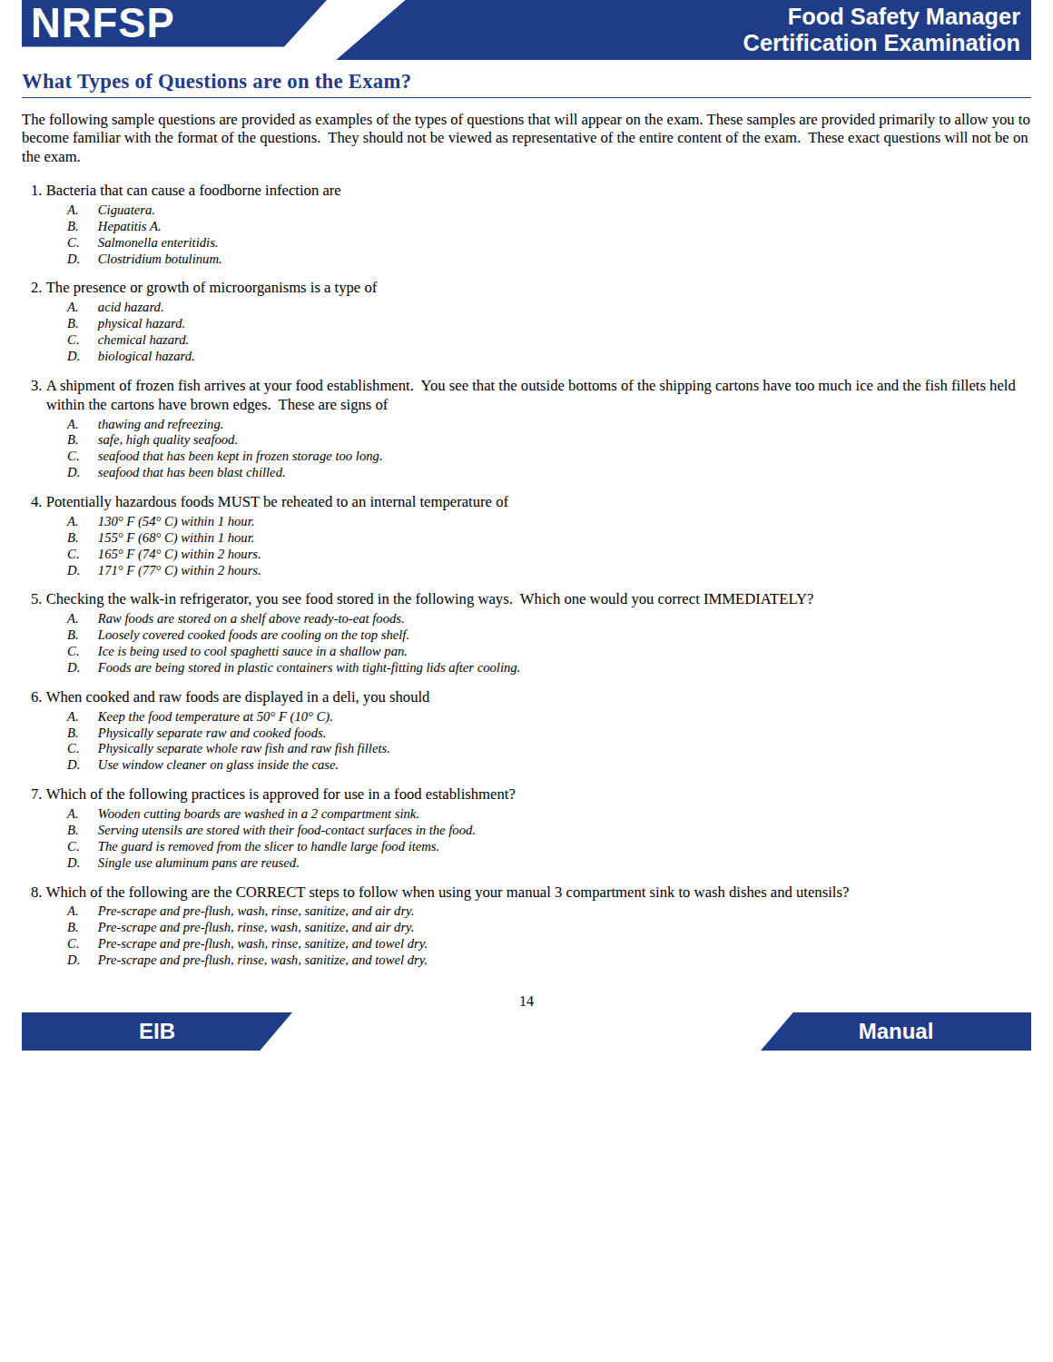NRFSP
Food Safety Manager Certification Examination
What Types of Questions are on the Exam?
The following sample questions are provided as examples of the types of questions that will appear on the exam. These samples are provided primarily to allow you to become familiar with the format of the questions. They should not be viewed as representative of the entire content of the exam. These exact questions will not be on the exam.
Bacteria that can cause a foodborne infection are
A. Ciguatera.
B. Hepatitis A.
C. Salmonella enteritidis.
D. Clostridium botulinum.
The presence or growth of microorganisms is a type of
A. acid hazard.
B. physical hazard.
C. chemical hazard.
D. biological hazard.
A shipment of frozen fish arrives at your food establishment. You see that the outside bottoms of the shipping cartons have too much ice and the fish fillets held within the cartons have brown edges. These are signs of
A. thawing and refreezing.
B. safe, high quality seafood.
C. seafood that has been kept in frozen storage too long.
D. seafood that has been blast chilled.
Potentially hazardous foods MUST be reheated to an internal temperature of
A. 130° F (54° C) within 1 hour.
B. 155° F (68° C) within 1 hour.
C. 165° F (74° C) within 2 hours.
D. 171° F (77° C) within 2 hours.
Checking the walk-in refrigerator, you see food stored in the following ways. Which one would you correct IMMEDIATELY?
A. Raw foods are stored on a shelf above ready-to-eat foods.
B. Loosely covered cooked foods are cooling on the top shelf.
C. Ice is being used to cool spaghetti sauce in a shallow pan.
D. Foods are being stored in plastic containers with tight-fitting lids after cooling.
When cooked and raw foods are displayed in a deli, you should
A. Keep the food temperature at 50° F (10° C).
B. Physically separate raw and cooked foods.
C. Physically separate whole raw fish and raw fish fillets.
D. Use window cleaner on glass inside the case.
Which of the following practices is approved for use in a food establishment?
A. Wooden cutting boards are washed in a 2 compartment sink.
B. Serving utensils are stored with their food-contact surfaces in the food.
C. The guard is removed from the slicer to handle large food items.
D. Single use aluminum pans are reused.
Which of the following are the CORRECT steps to follow when using your manual 3 compartment sink to wash dishes and utensils?
A. Pre-scrape and pre-flush, wash, rinse, sanitize, and air dry.
B. Pre-scrape and pre-flush, rinse, wash, sanitize, and air dry.
C. Pre-scrape and pre-flush, wash, rinse, sanitize, and towel dry.
D. Pre-scrape and pre-flush, rinse, wash, sanitize, and towel dry.
14
EIB
Manual